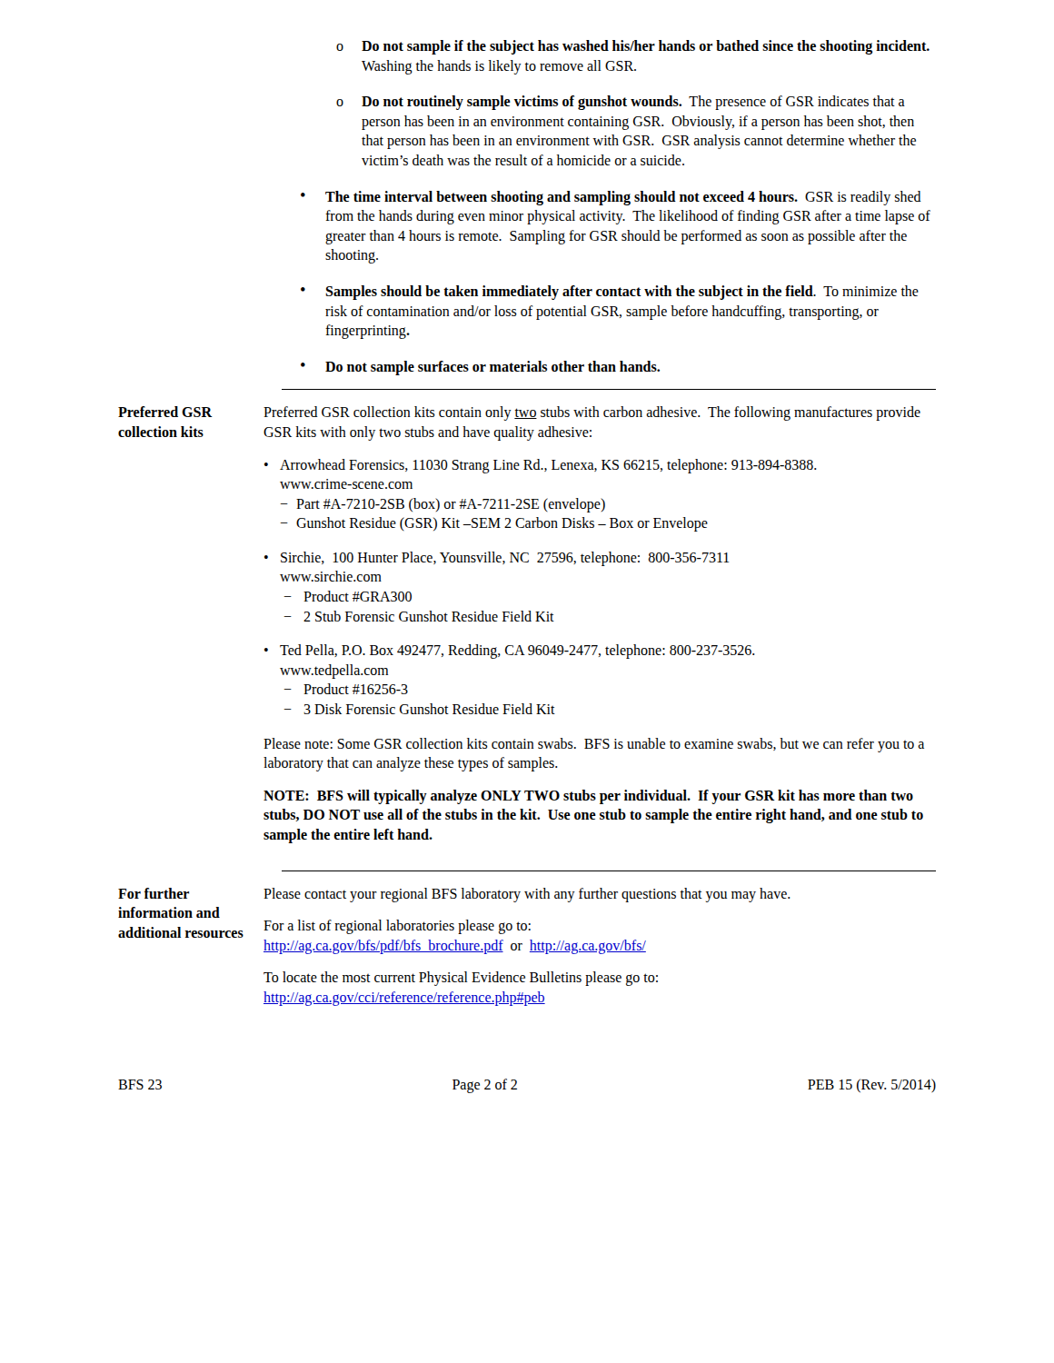Do not sample if the subject has washed his/her hands or bathed since the shooting incident. Washing the hands is likely to remove all GSR.
Do not routinely sample victims of gunshot wounds. The presence of GSR indicates that a person has been in an environment containing GSR. Obviously, if a person has been shot, then that person has been in an environment with GSR. GSR analysis cannot determine whether the victim’s death was the result of a homicide or a suicide.
The time interval between shooting and sampling should not exceed 4 hours. GSR is readily shed from the hands during even minor physical activity. The likelihood of finding GSR after a time lapse of greater than 4 hours is remote. Sampling for GSR should be performed as soon as possible after the shooting.
Samples should be taken immediately after contact with the subject in the field. To minimize the risk of contamination and/or loss of potential GSR, sample before handcuffing, transporting, or fingerprinting.
Do not sample surfaces or materials other than hands.
Preferred GSR collection kits
Preferred GSR collection kits contain only two stubs with carbon adhesive. The following manufactures provide GSR kits with only two stubs and have quality adhesive:
Arrowhead Forensics, 11030 Strang Line Rd., Lenexa, KS 66215, telephone: 913-894-8388.
www.crime-scene.com
Part #A-7210-2SB (box) or #A-7211-2SE (envelope)
Gunshot Residue (GSR) Kit –SEM 2 Carbon Disks – Box or Envelope
Sirchie, 100 Hunter Place, Younsville, NC 27596, telephone: 800-356-7311
www.sirchie.com
Product #GRA300
2 Stub Forensic Gunshot Residue Field Kit
Ted Pella, P.O. Box 492477, Redding, CA 96049-2477, telephone: 800-237-3526.
www.tedpella.com
Product #16256-3
3 Disk Forensic Gunshot Residue Field Kit
Please note: Some GSR collection kits contain swabs. BFS is unable to examine swabs, but we can refer you to a laboratory that can analyze these types of samples.
NOTE: BFS will typically analyze ONLY TWO stubs per individual. If your GSR kit has more than two stubs, DO NOT use all of the stubs in the kit. Use one stub to sample the entire right hand, and one stub to sample the entire left hand.
For further information and additional resources
Please contact your regional BFS laboratory with any further questions that you may have.
For a list of regional laboratories please go to:
http://ag.ca.gov/bfs/pdf/bfs_brochure.pdf or http://ag.ca.gov/bfs/
To locate the most current Physical Evidence Bulletins please go to:
http://ag.ca.gov/cci/reference/reference.php#peb
BFS 23
Page 2 of 2
PEB 15 (Rev. 5/2014)